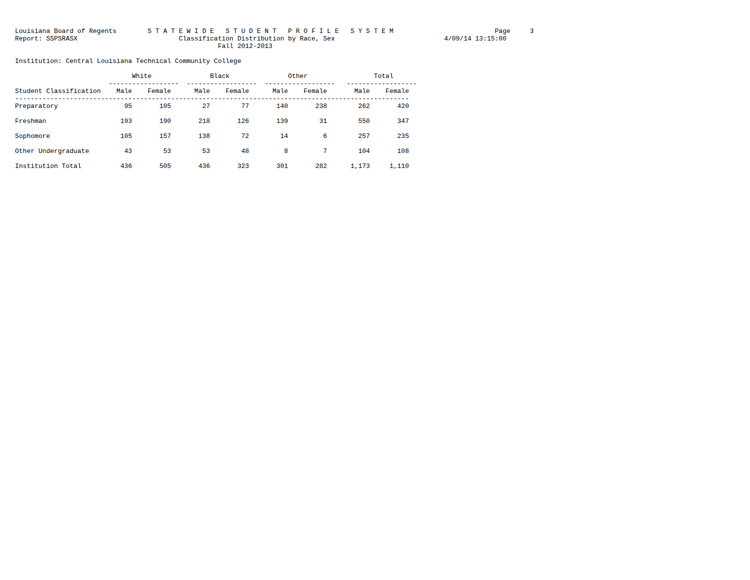Louisiana Board of Regents S T A T E W I D E S T U D E N T P R O F I L E S Y S T E M Page 3 Report: SSPSRASX Classification Distribution by Race, Sex 4/09/14 13:15:00 Fall 2012-2013 Institution: Central Louisiana Technical Community College White Black Other Total ------------------ ------------------ ------------------ ------------------ Student Classification Male Female Male Female Male Female Male Female ----------------------------------------------------------------------------------------------------- Preparatory 95 105 27 77 140 238 262 420 Freshman 193 190 218 126 139 31 550 347 Sophomore 105 157 138 72 14 6 257 235 Other Undergraduate 43 53 53 48 8 7 104 108 Institution Total 436 505 436 323 301 282 1,173 1,110